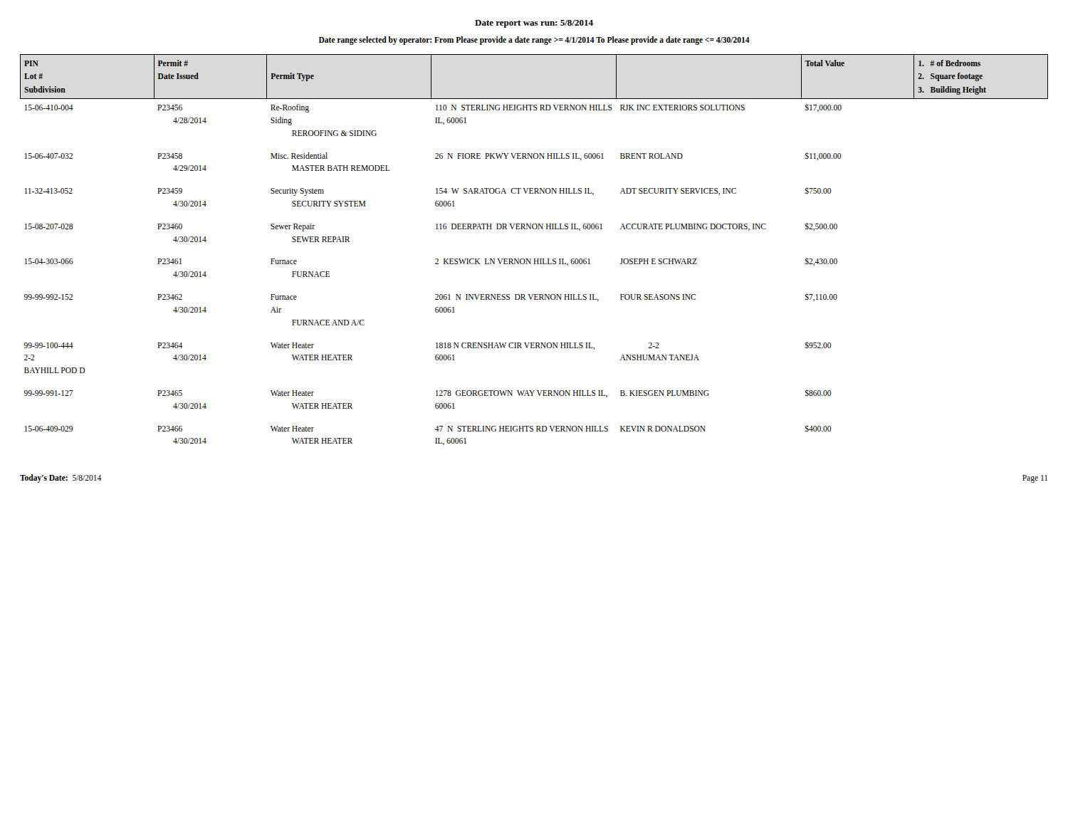Date report was run: 5/8/2014
Date range selected by operator: From Please provide a date range >= 4/1/2014 To Please provide a date range <= 4/30/2014
| PIN Lot # Subdivision | Permit # Date Issued | Permit Type | | | Total Value | 1. # of Bedrooms 2. Square footage 3. Building Height |
| --- | --- | --- | --- | --- | --- | --- |
| 15-06-410-004 | P23456 4/28/2014 | Re-Roofing Siding REROOFING & SIDING | 110 N STERLING HEIGHTS RD VERNON HILLS IL, 60061 | RJK INC EXTERIORS SOLUTIONS | $17,000.00 | |
| 15-06-407-032 | P23458 4/29/2014 | Misc. Residential MASTER BATH REMODEL | 26 N FIORE PKWY VERNON HILLS IL, 60061 | BRENT ROLAND | $11,000.00 | |
| 11-32-413-052 | P23459 4/30/2014 | Security System SECURITY SYSTEM | 154 W SARATOGA CT VERNON HILLS IL, 60061 | ADT SECURITY SERVICES, INC | $750.00 | |
| 15-08-207-028 | P23460 4/30/2014 | Sewer Repair SEWER REPAIR | 116 DEERPATH DR VERNON HILLS IL, 60061 | ACCURATE PLUMBING DOCTORS, INC | $2,500.00 | |
| 15-04-303-066 | P23461 4/30/2014 | Furnace FURNACE | 2 KESWICK LN VERNON HILLS IL, 60061 | JOSEPH E SCHWARZ | $2,430.00 | |
| 99-99-992-152 | P23462 4/30/2014 | Furnace Air FURNACE AND A/C | 2061 N INVERNESS DR VERNON HILLS IL, 60061 | FOUR SEASONS INC | $7,110.00 | |
| 99-99-100-444 2-2 BAYHILL POD D | P23464 4/30/2014 | Water Heater WATER HEATER | 1818 N CRENSHAW CIR VERNON HILLS IL, 60061 | 2-2 ANSHUMAN TANEJA | $952.00 | |
| 99-99-991-127 | P23465 4/30/2014 | Water Heater WATER HEATER | 1278 GEORGETOWN WAY VERNON HILLS IL, 60061 | B. KIESGEN PLUMBING | $860.00 | |
| 15-06-409-029 | P23466 4/30/2014 | Water Heater WATER HEATER | 47 N STERLING HEIGHTS RD VERNON HILLS IL, 60061 | KEVIN R DONALDSON | $400.00 | |
Today's Date: 5/8/2014
Page 11